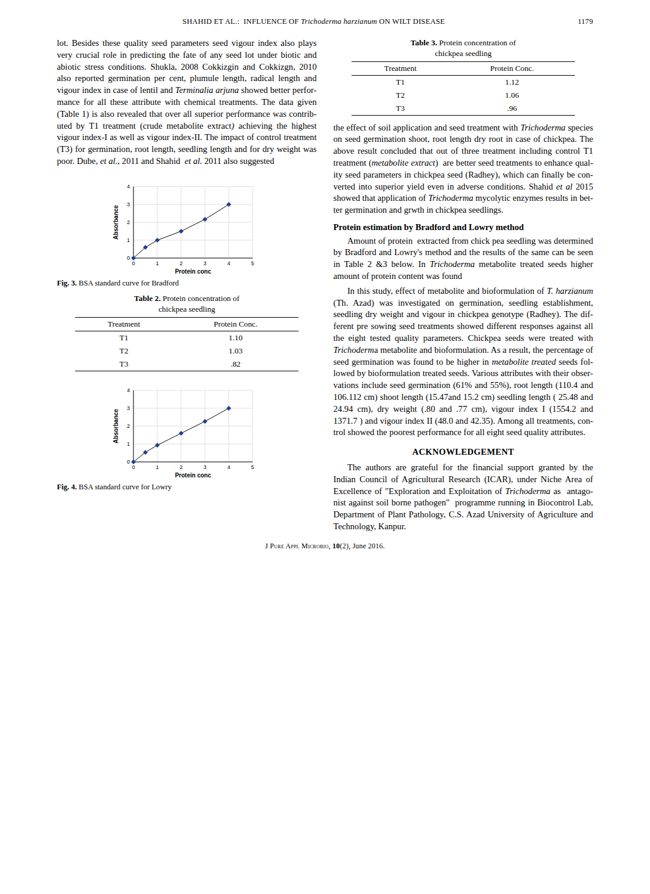SHAHID et al.: INFLUENCE OF Trichoderma harzianum ON WILT DISEASE
1179
lot. Besides these quality seed parameters seed vigour index also plays very crucial role in predicting the fate of any seed lot under biotic and abiotic stress conditions. Shukla, 2008 Cokkizgin and Cokkizgn, 2010 also reported germination per cent, plumule length, radical length and vigour index in case of lentil and Terminalia arjuna showed better performance for all these attribute with chemical treatments. The data given (Table 1) is also revealed that over all superior performance was contributed by T1 treatment (crude metabolite extract) achieving the highest vigour index-I as well as vigour index-II. The impact of control treatment (T3) for germination, root length, seedling length and for dry weight was poor. Dube, et al., 2011 and Shahid et al. 2011 also suggested
0 1 2 3 4 0 1 2 3 4 5 Protein conc Absorbance
Fig. 3. BSA standard curve for Bradford
Table 2. Protein concentration of chickpea seedling
| Treatment | Protein Conc. |
| --- | --- |
| T1 | 1.10 |
| T2 | 1.03 |
| T3 | .82 |
0 1 2 3 4 0 1 2 3 4 5 Protein conc Absorbance
Fig. 4. BSA standard curve for Lowry
Table 3. Protein concentration of chickpea seedling
| Treatment | Protein Conc. |
| --- | --- |
| T1 | 1.12 |
| T2 | 1.06 |
| T3 | .96 |
the effect of soil application and seed treatment with Trichoderma species on seed germination shoot, root length dry root in case of chickpea. The above result concluded that out of three treatment including control T1 treatment (metabolite extract) are better seed treatments to enhance quality seed parameters in chickpea seed (Radhey), which can finally be converted into superior yield even in adverse conditions. Shahid et al 2015 showed that application of Trichoderma mycolytic enzymes results in better germination and grwth in chickpea seedlings.
Protein estimation by Bradford and Lowry method
Amount of protein extracted from chick pea seedling was determined by Bradford and Lowry's method and the results of the same can be seen in Table 2 &3 below. In Trichoderma metabolite treated seeds higher amount of protein content was found
In this study, effect of metabolite and bioformulation of T. harzianum (Th. Azad) was investigated on germination, seedling establishment, seedling dry weight and vigour in chickpea genotype (Radhey). The different pre sowing seed treatments showed different responses against all the eight tested quality parameters. Chickpea seeds were treated with Trichoderma metabolite and bioformulation. As a result, the percentage of seed germination was found to be higher in metabolite treated seeds followed by bioformulation treated seeds. Various attributes with their observations include seed germination (61% and 55%), root length (110.4 and 106.112 cm) shoot length (15.47and 15.2 cm) seedling length ( 25.48 and 24.94 cm), dry weight (.80 and .77 cm), vigour index I (1554.2 and 1371.7 ) and vigour index II (48.0 and 42.35). Among all treatments, control showed the poorest performance for all eight seed quality attributes.
Acknowledgement
The authors are grateful for the financial support granted by the Indian Council of Agricultural Research (ICAR), under Niche Area of Excellence of "Exploration and Exploitation of Trichoderma as antagonist against soil borne pathogen" programme running in Biocontrol Lab, Department of Plant Pathology, C.S. Azad University of Agriculture and Technology, Kanpur.
J Pure Appl Microbio, 10(2), June 2016.